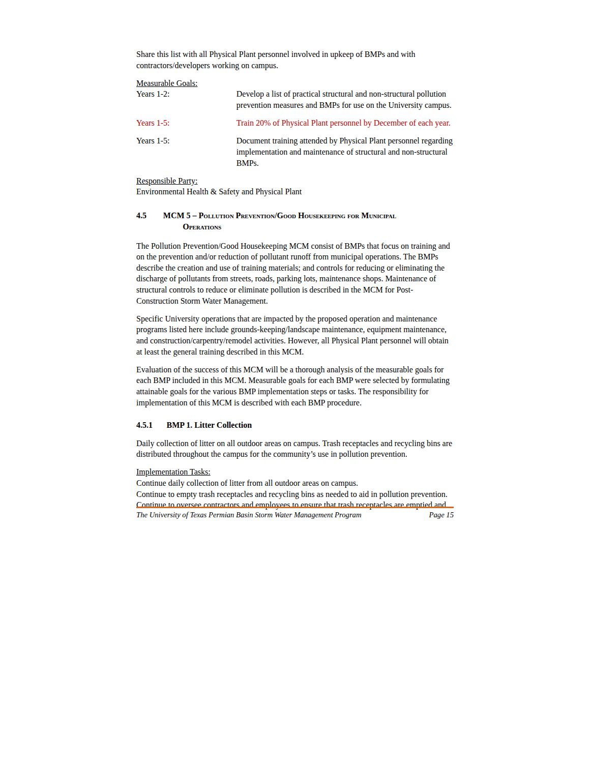Share this list with all Physical Plant personnel involved in upkeep of BMPs and with contractors/developers working on campus.
Measurable Goals:
| Years 1-2: | Develop a list of practical structural and non-structural pollution prevention measures and BMPs for use on the University campus. |
| Years 1-5: | Train 20% of Physical Plant personnel by December of each year. |
| Years 1-5: | Document training attended by Physical Plant personnel regarding implementation and maintenance of structural and non-structural BMPs. |
Responsible Party:
Environmental Health & Safety and Physical Plant
4.5 MCM 5 – Pollution Prevention/Good Housekeeping for Municipal Operations
The Pollution Prevention/Good Housekeeping MCM consist of BMPs that focus on training and on the prevention and/or reduction of pollutant runoff from municipal operations. The BMPs describe the creation and use of training materials; and controls for reducing or eliminating the discharge of pollutants from streets, roads, parking lots, maintenance shops. Maintenance of structural controls to reduce or eliminate pollution is described in the MCM for Post-Construction Storm Water Management.
Specific University operations that are impacted by the proposed operation and maintenance programs listed here include grounds-keeping/landscape maintenance, equipment maintenance, and construction/carpentry/remodel activities. However, all Physical Plant personnel will obtain at least the general training described in this MCM.
Evaluation of the success of this MCM will be a thorough analysis of the measurable goals for each BMP included in this MCM. Measurable goals for each BMP were selected by formulating attainable goals for the various BMP implementation steps or tasks. The responsibility for implementation of this MCM is described with each BMP procedure.
4.5.1 BMP 1. Litter Collection
Daily collection of litter on all outdoor areas on campus. Trash receptacles and recycling bins are distributed throughout the campus for the community’s use in pollution prevention.
Implementation Tasks:
Continue daily collection of litter from all outdoor areas on campus.
Continue to empty trash receptacles and recycling bins as needed to aid in pollution prevention.
Continue to oversee contractors and employees to ensure that trash receptacles are emptied and
The University of Texas Permian Basin Storm Water Management Program Page 15